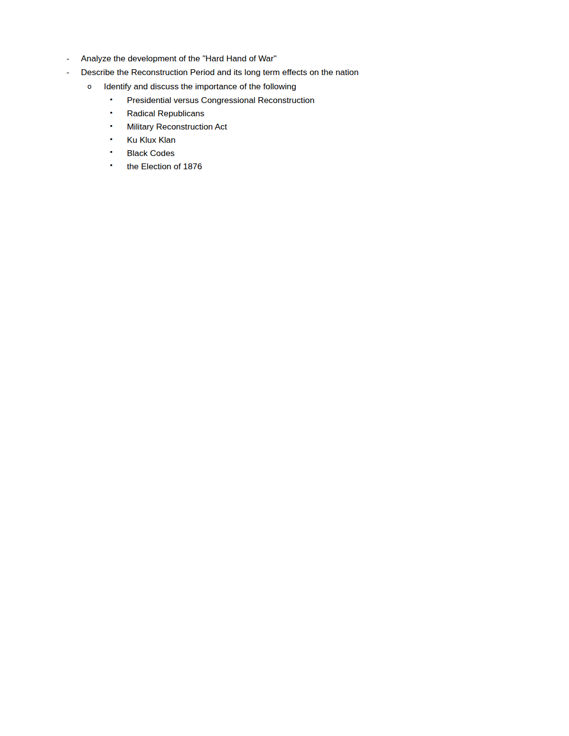Analyze the development of the "Hard Hand of War"
Describe the Reconstruction Period and its long term effects on the nation
Identify and discuss the importance of the following
Presidential versus Congressional Reconstruction
Radical Republicans
Military Reconstruction Act
Ku Klux Klan
Black Codes
the Election of 1876